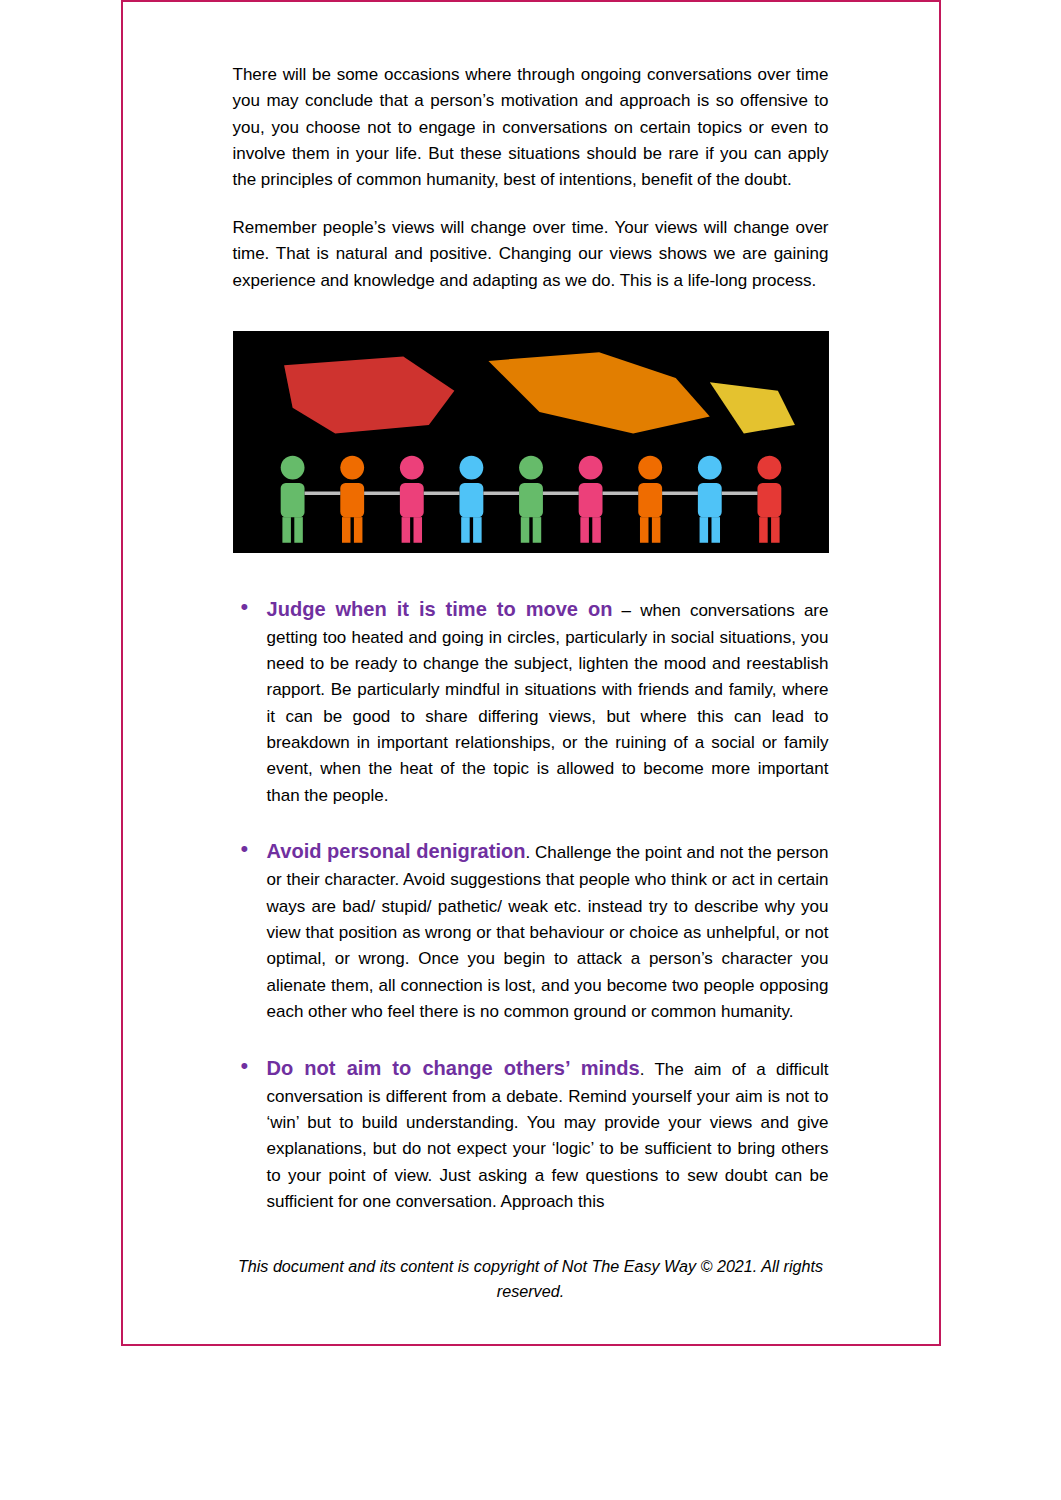There will be some occasions where through ongoing conversations over time you may conclude that a person’s motivation and approach is so offensive to you, you choose not to engage in conversations on certain topics or even to involve them in your life. But these situations should be rare if you can apply the principles of common humanity, best of intentions, benefit of the doubt.
Remember people’s views will change over time. Your views will change over time. That is natural and positive. Changing our views shows we are gaining experience and knowledge and adapting as we do. This is a life-long process.
Judge when it is time to move on – when conversations are getting too heated and going in circles, particularly in social situations, you need to be ready to change the subject, lighten the mood and reestablish rapport. Be particularly mindful in situations with friends and family, where it can be good to share differing views, but where this can lead to breakdown in important relationships, or the ruining of a social or family event, when the heat of the topic is allowed to become more important than the people.
Avoid personal denigration. Challenge the point and not the person or their character. Avoid suggestions that people who think or act in certain ways are bad/ stupid/ pathetic/ weak etc. instead try to describe why you view that position as wrong or that behaviour or choice as unhelpful, or not optimal, or wrong. Once you begin to attack a person’s character you alienate them, all connection is lost, and you become two people opposing each other who feel there is no common ground or common humanity.
Do not aim to change others’ minds. The aim of a difficult conversation is different from a debate. Remind yourself your aim is not to ‘win’ but to build understanding. You may provide your views and give explanations, but do not expect your ‘logic’ to be sufficient to bring others to your point of view. Just asking a few questions to sew doubt can be sufficient for one conversation. Approach this
This document and its content is copyright of Not The Easy Way © 2021. All rights reserved.